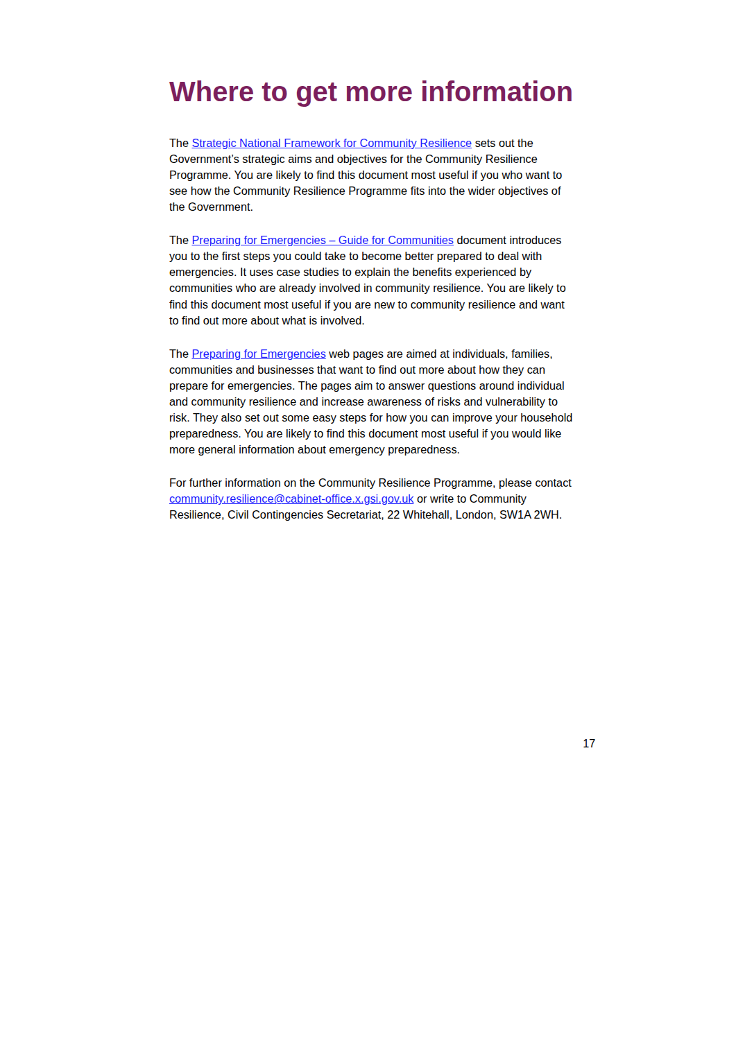Where to get more information
The Strategic National Framework for Community Resilience sets out the Government’s strategic aims and objectives for the Community Resilience Programme. You are likely to find this document most useful if you who want to see how the Community Resilience Programme fits into the wider objectives of the Government.
The Preparing for Emergencies – Guide for Communities document introduces you to the first steps you could take to become better prepared to deal with emergencies. It uses case studies to explain the benefits experienced by communities who are already involved in community resilience. You are likely to find this document most useful if you are new to community resilience and want to find out more about what is involved.
The Preparing for Emergencies web pages are aimed at individuals, families, communities and businesses that want to find out more about how they can prepare for emergencies. The pages aim to answer questions around individual and community resilience and increase awareness of risks and vulnerability to risk. They also set out some easy steps for how you can improve your household preparedness. You are likely to find this document most useful if you would like more general information about emergency preparedness.
For further information on the Community Resilience Programme, please contact community.resilience@cabinet-office.x.gsi.gov.uk or write to Community Resilience, Civil Contingencies Secretariat, 22 Whitehall, London, SW1A 2WH.
17